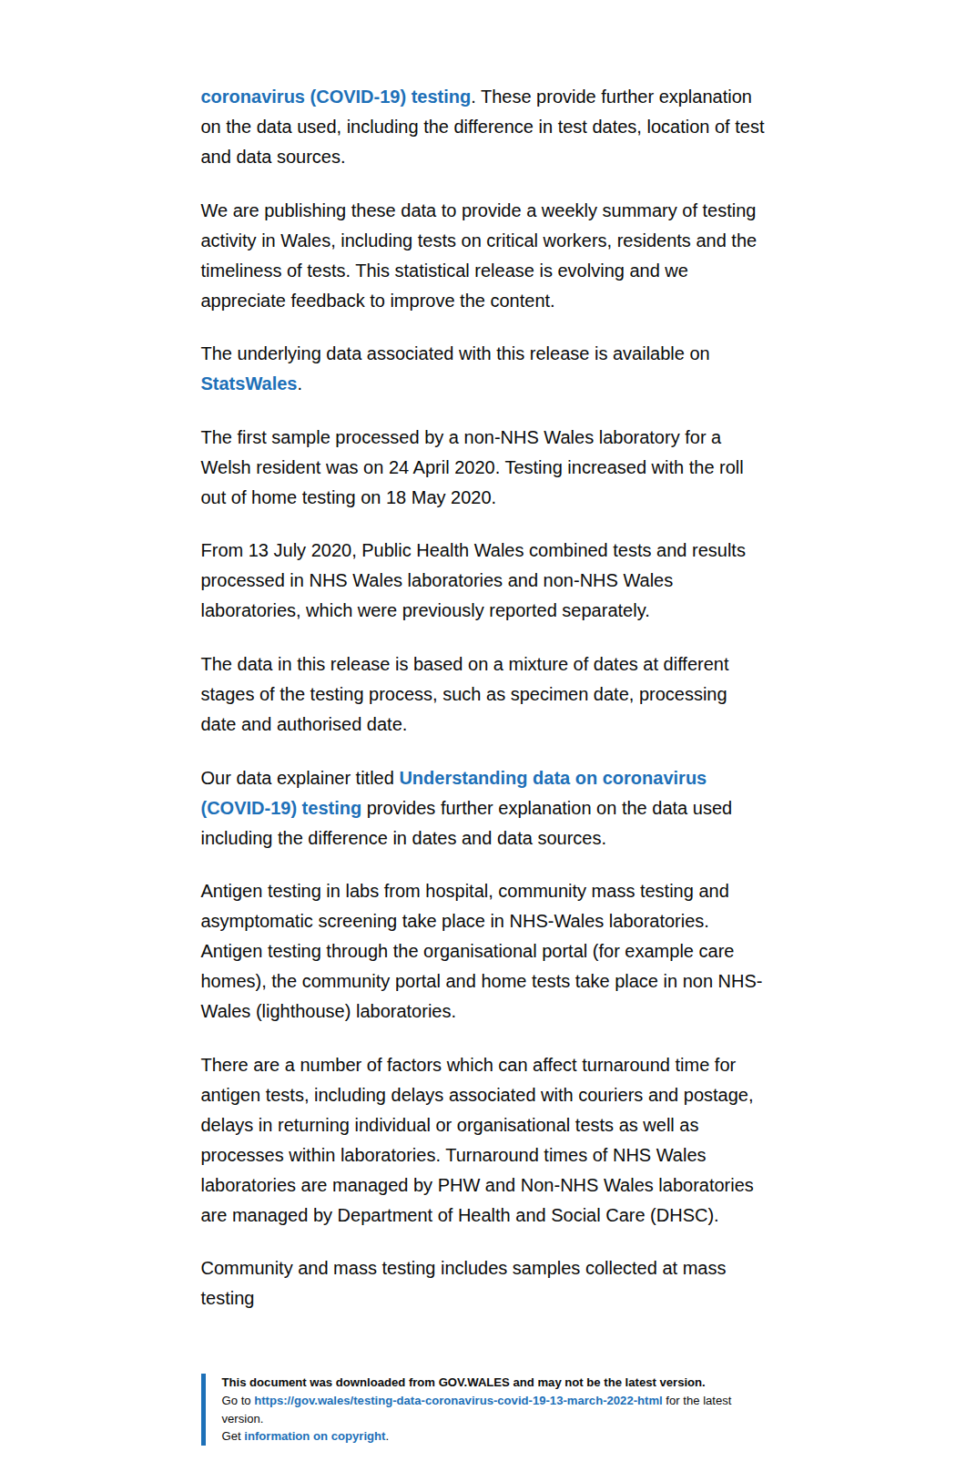coronavirus (COVID-19) testing. These provide further explanation on the data used, including the difference in test dates, location of test and data sources.
We are publishing these data to provide a weekly summary of testing activity in Wales, including tests on critical workers, residents and the timeliness of tests. This statistical release is evolving and we appreciate feedback to improve the content.
The underlying data associated with this release is available on StatsWales.
The first sample processed by a non-NHS Wales laboratory for a Welsh resident was on 24 April 2020. Testing increased with the roll out of home testing on 18 May 2020.
From 13 July 2020, Public Health Wales combined tests and results processed in NHS Wales laboratories and non-NHS Wales laboratories, which were previously reported separately.
The data in this release is based on a mixture of dates at different stages of the testing process, such as specimen date, processing date and authorised date.
Our data explainer titled Understanding data on coronavirus (COVID-19) testing provides further explanation on the data used including the difference in dates and data sources.
Antigen testing in labs from hospital, community mass testing and asymptomatic screening take place in NHS-Wales laboratories. Antigen testing through the organisational portal (for example care homes), the community portal and home tests take place in non NHS-Wales (lighthouse) laboratories.
There are a number of factors which can affect turnaround time for antigen tests, including delays associated with couriers and postage, delays in returning individual or organisational tests as well as processes within laboratories. Turnaround times of NHS Wales laboratories are managed by PHW and Non-NHS Wales laboratories are managed by Department of Health and Social Care (DHSC).
Community and mass testing includes samples collected at mass testing
This document was downloaded from GOV.WALES and may not be the latest version.
Go to https://gov.wales/testing-data-coronavirus-covid-19-13-march-2022-html for the latest version.
Get information on copyright.